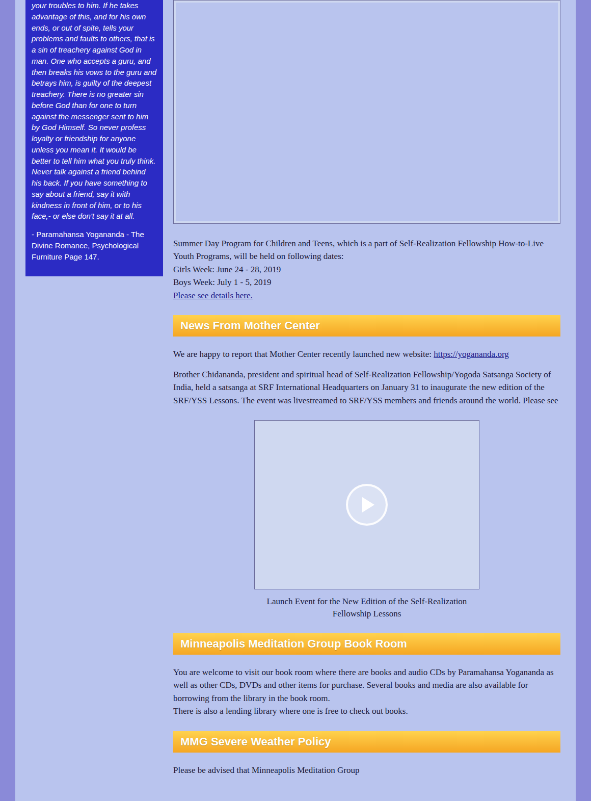your troubles to him. If he takes advantage of this, and for his own ends, or out of spite, tells your problems and faults to others, that is a sin of treachery against God in man. One who accepts a guru, and then breaks his vows to the guru and betrays him, is guilty of the deepest treachery. There is no greater sin before God than for one to turn against the messenger sent to him by God Himself. So never profess loyalty or friendship for anyone unless you mean it. It would be better to tell him what you truly think. Never talk against a friend behind his back. If you have something to say about a friend, say it with kindness in front of him, or to his face,- or else don't say it at all.
- Paramahansa Yogananda - The Divine Romance, Psychological Furniture Page 147.
Summer Day Program for Children and Teens, which is a part of Self-Realization Fellowship How-to-Live Youth Programs, will be held on following dates:
Girls Week: June 24 - 28, 2019
Boys Week: July 1 - 5, 2019
Please see details here.
News From Mother Center
We are happy to report that Mother Center recently launched new website: https://yogananda.org
Brother Chidananda, president and spiritual head of Self-Realization Fellowship/Yogoda Satsanga Society of India, held a satsanga at SRF International Headquarters on January 31 to inaugurate the new edition of the SRF/YSS Lessons. The event was livestreamed to SRF/YSS members and friends around the world. Please see
Launch Event for the New Edition of the Self-Realization Fellowship Lessons
Minneapolis Meditation Group Book Room
You are welcome to visit our book room where there are books and audio CDs by Paramahansa Yogananda as well as other CDs, DVDs and other items for purchase. Several books and media are also available for borrowing from the library in the book room.
There is also a lending library where one is free to check out books.
MMG Severe Weather Policy
Please be advised that Minneapolis Meditation Group